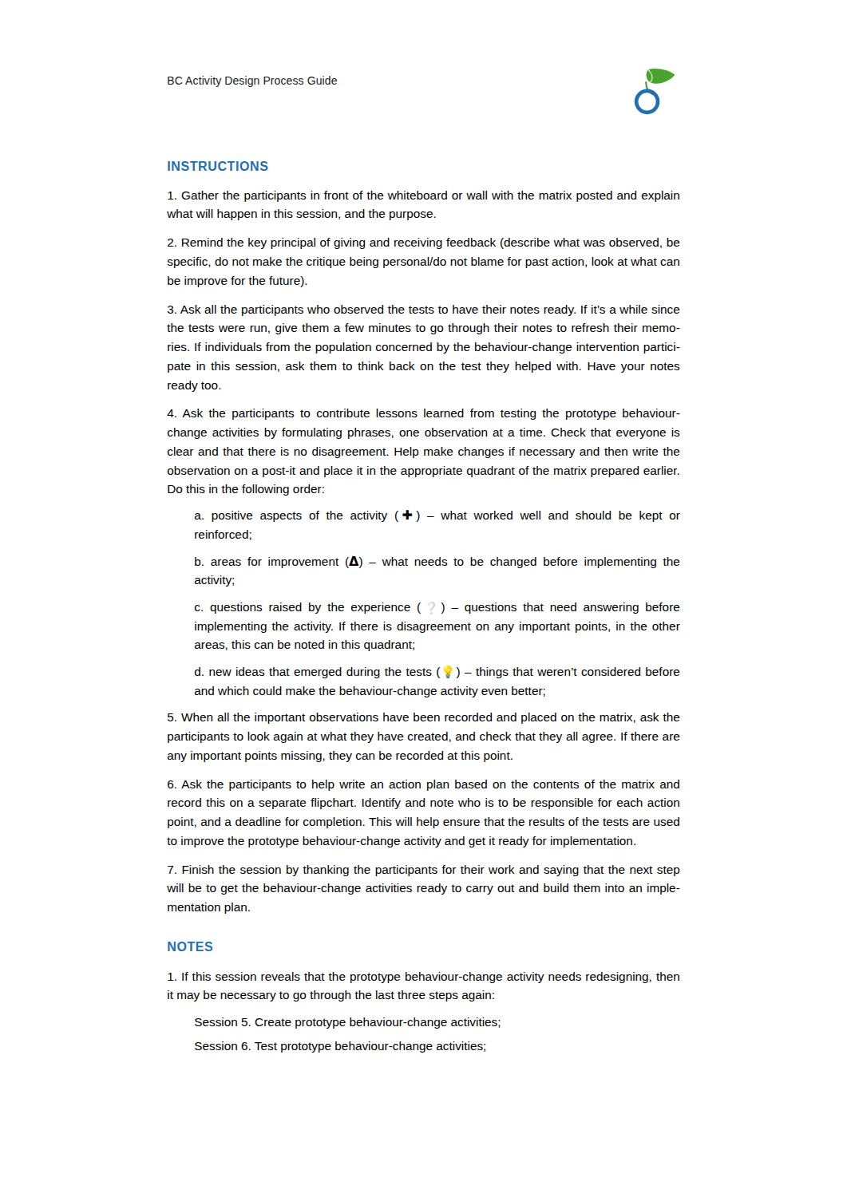BC Activity Design Process Guide
Instructions
1. Gather the participants in front of the whiteboard or wall with the matrix posted and explain what will happen in this session, and the purpose.
2. Remind the key principal of giving and receiving feedback (describe what was observed, be specific, do not make the critique being personal/do not blame for past action, look at what can be improve for the future).
3. Ask all the participants who observed the tests to have their notes ready. If it’s a while since the tests were run, give them a few minutes to go through their notes to refresh their memories. If individuals from the population concerned by the behaviour-change intervention participate in this session, ask them to think back on the test they helped with. Have your notes ready too.
4. Ask the participants to contribute lessons learned from testing the prototype behaviour-change activities by formulating phrases, one observation at a time. Check that everyone is clear and that there is no disagreement. Help make changes if necessary and then write the observation on a post-it and place it in the appropriate quadrant of the matrix prepared earlier. Do this in the following order:
a. positive aspects of the activity (✚) – what worked well and should be kept or reinforced;
b. areas for improvement (Δ) – what needs to be changed before implementing the activity;
c. questions raised by the experience (❔) – questions that need answering before implementing the activity. If there is disagreement on any important points, in the other areas, this can be noted in this quadrant;
d. new ideas that emerged during the tests (💡) – things that weren’t considered before and which could make the behaviour-change activity even better;
5. When all the important observations have been recorded and placed on the matrix, ask the participants to look again at what they have created, and check that they all agree. If there are any important points missing, they can be recorded at this point.
6. Ask the participants to help write an action plan based on the contents of the matrix and record this on a separate flipchart. Identify and note who is to be responsible for each action point, and a deadline for completion. This will help ensure that the results of the tests are used to improve the prototype behaviour-change activity and get it ready for implementation.
7. Finish the session by thanking the participants for their work and saying that the next step will be to get the behaviour-change activities ready to carry out and build them into an implementation plan.
Notes
1. If this session reveals that the prototype behaviour-change activity needs redesigning, then it may be necessary to go through the last three steps again:
Session 5. Create prototype behaviour-change activities;
Session 6. Test prototype behaviour-change activities;